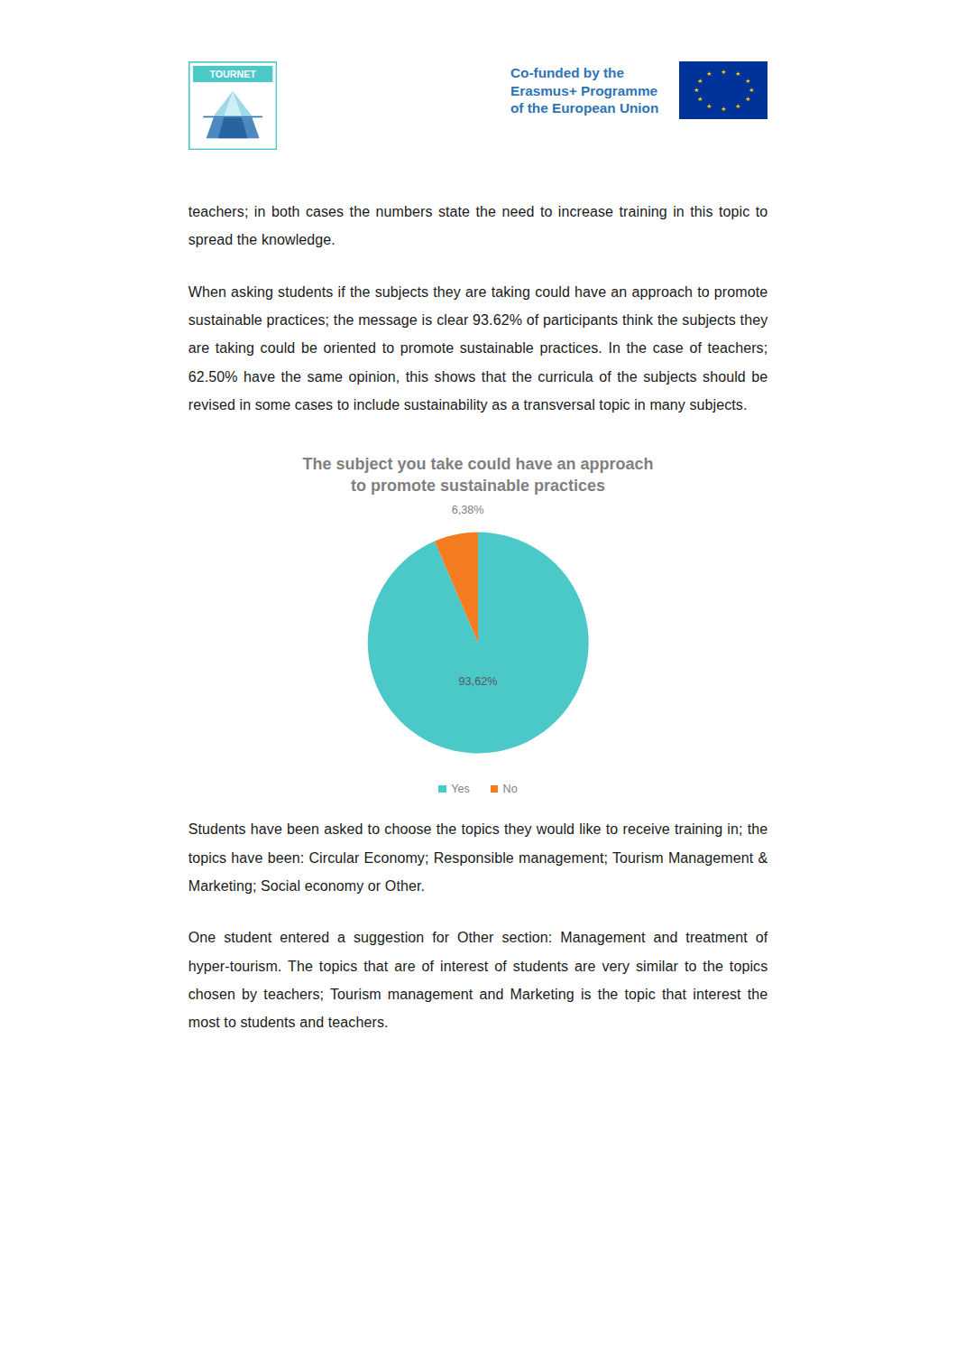TOURNET
Co-funded by the
Erasmus+ Programme
of the European Union
★ ★ ★ ★ ★ ★ ★ ★ ★ ★ ★ ★
teachers; in both cases the numbers state the need to increase training in this topic to spread the knowledge.
When asking students if the subjects they are taking could have an approach to promote sustainable practices; the message is clear 93.62% of participants think the subjects they are taking could be oriented to promote sustainable practices. In the case of teachers; 62.50% have the same opinion, this shows that the curricula of the subjects should be revised in some cases to include sustainability as a transversal topic in many subjects.
The subject you take could have an approach
to promote sustainable practices
6,38%
93,62%
Yes No
Students have been asked to choose the topics they would like to receive training in; the topics have been: Circular Economy; Responsible management; Tourism Management & Marketing; Social economy or Other.
One student entered a suggestion for Other section: Management and treatment of hyper-tourism. The topics that are of interest of students are very similar to the topics chosen by teachers; Tourism management and Marketing is the topic that interest the most to students and teachers.